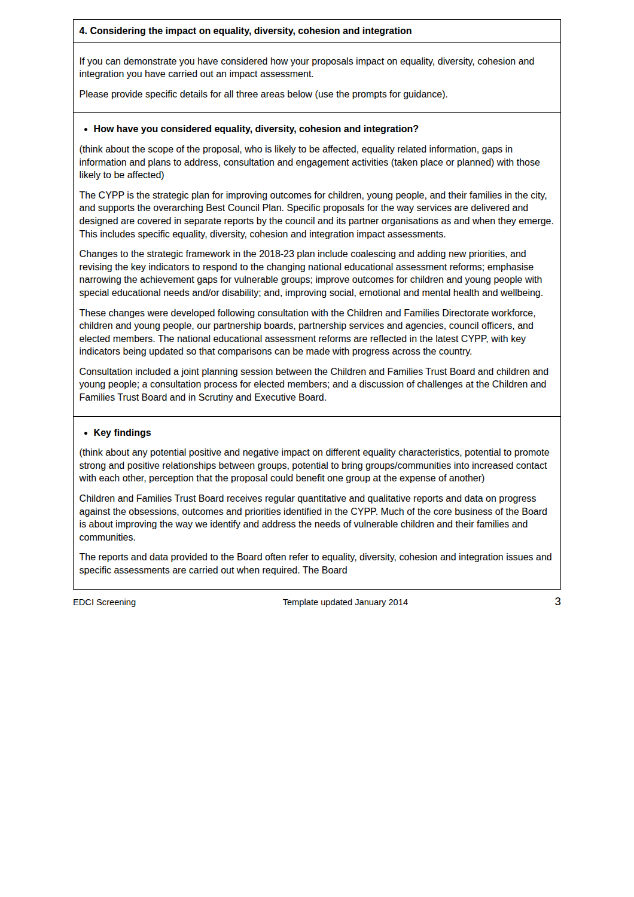4. Considering the impact on equality, diversity, cohesion and integration
If you can demonstrate you have considered how your proposals impact on equality, diversity, cohesion and integration you have carried out an impact assessment.
Please provide specific details for all three areas below (use the prompts for guidance).
How have you considered equality, diversity, cohesion and integration?
(think about the scope of the proposal, who is likely to be affected, equality related information, gaps in information and plans to address, consultation and engagement activities (taken place or planned) with those likely to be affected)
The CYPP is the strategic plan for improving outcomes for children, young people, and their families in the city, and supports the overarching Best Council Plan. Specific proposals for the way services are delivered and designed are covered in separate reports by the council and its partner organisations as and when they emerge. This includes specific equality, diversity, cohesion and integration impact assessments.
Changes to the strategic framework in the 2018-23 plan include coalescing and adding new priorities, and revising the key indicators to respond to the changing national educational assessment reforms; emphasise narrowing the achievement gaps for vulnerable groups; improve outcomes for children and young people with special educational needs and/or disability; and, improving social, emotional and mental health and wellbeing.
These changes were developed following consultation with the Children and Families Directorate workforce, children and young people, our partnership boards, partnership services and agencies, council officers, and elected members. The national educational assessment reforms are reflected in the latest CYPP, with key indicators being updated so that comparisons can be made with progress across the country.
Consultation included a joint planning session between the Children and Families Trust Board and children and young people; a consultation process for elected members; and a discussion of challenges at the Children and Families Trust Board and in Scrutiny and Executive Board.
Key findings
(think about any potential positive and negative impact on different equality characteristics, potential to promote strong and positive relationships between groups, potential to bring groups/communities into increased contact with each other, perception that the proposal could benefit one group at the expense of another)
Children and Families Trust Board receives regular quantitative and qualitative reports and data on progress against the obsessions, outcomes and priorities identified in the CYPP. Much of the core business of the Board is about improving the way we identify and address the needs of vulnerable children and their families and communities.
The reports and data provided to the Board often refer to equality, diversity, cohesion and integration issues and specific assessments are carried out when required. The Board
EDCI Screening Template updated January 2014 3